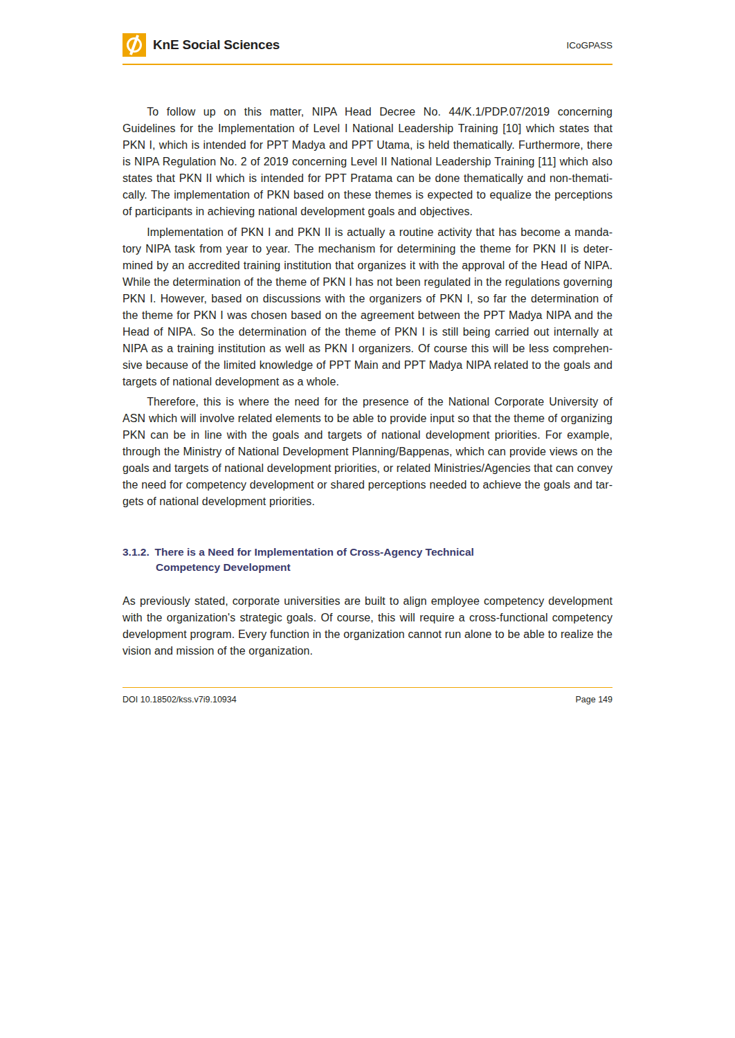KnE Social Sciences
ICoGPASS
To follow up on this matter, NIPA Head Decree No. 44/K.1/PDP.07/2019 concerning Guidelines for the Implementation of Level I National Leadership Training [10] which states that PKN I, which is intended for PPT Madya and PPT Utama, is held thematically. Furthermore, there is NIPA Regulation No. 2 of 2019 concerning Level II National Leadership Training [11] which also states that PKN II which is intended for PPT Pratama can be done thematically and non-thematically. The implementation of PKN based on these themes is expected to equalize the perceptions of participants in achieving national development goals and objectives.
Implementation of PKN I and PKN II is actually a routine activity that has become a mandatory NIPA task from year to year. The mechanism for determining the theme for PKN II is determined by an accredited training institution that organizes it with the approval of the Head of NIPA. While the determination of the theme of PKN I has not been regulated in the regulations governing PKN I. However, based on discussions with the organizers of PKN I, so far the determination of the theme for PKN I was chosen based on the agreement between the PPT Madya NIPA and the Head of NIPA. So the determination of the theme of PKN I is still being carried out internally at NIPA as a training institution as well as PKN I organizers. Of course this will be less comprehensive because of the limited knowledge of PPT Main and PPT Madya NIPA related to the goals and targets of national development as a whole.
Therefore, this is where the need for the presence of the National Corporate University of ASN which will involve related elements to be able to provide input so that the theme of organizing PKN can be in line with the goals and targets of national development priorities. For example, through the Ministry of National Development Planning/Bappenas, which can provide views on the goals and targets of national development priorities, or related Ministries/Agencies that can convey the need for competency development or shared perceptions needed to achieve the goals and targets of national development priorities.
3.1.2. There is a Need for Implementation of Cross-Agency TechnicalCompetency Development
As previously stated, corporate universities are built to align employee competency development with the organization's strategic goals. Of course, this will require a cross-functional competency development program. Every function in the organization cannot run alone to be able to realize the vision and mission of the organization.
DOI 10.18502/kss.v7i9.10934
Page 149